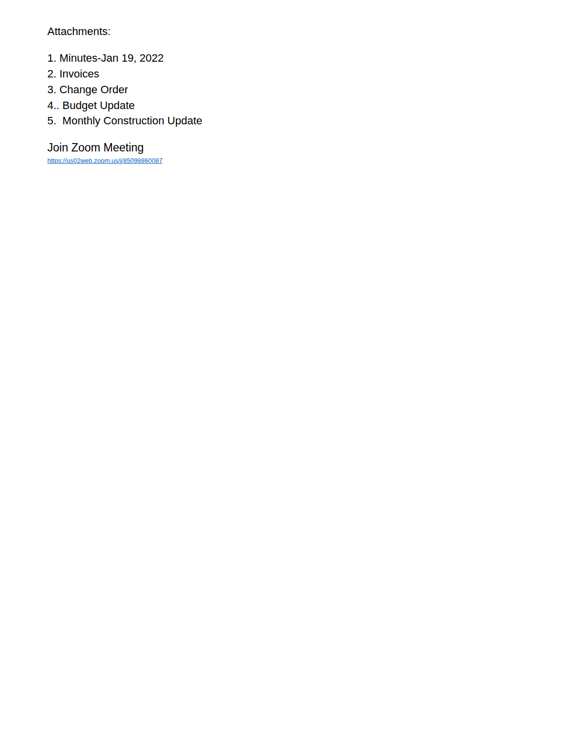Attachments:
1. Minutes-Jan 19, 2022
2. Invoices
3. Change Order
4.. Budget Update
5. Monthly Construction Update
Join Zoom Meeting
https://us02web.zoom.us/j/85098860087